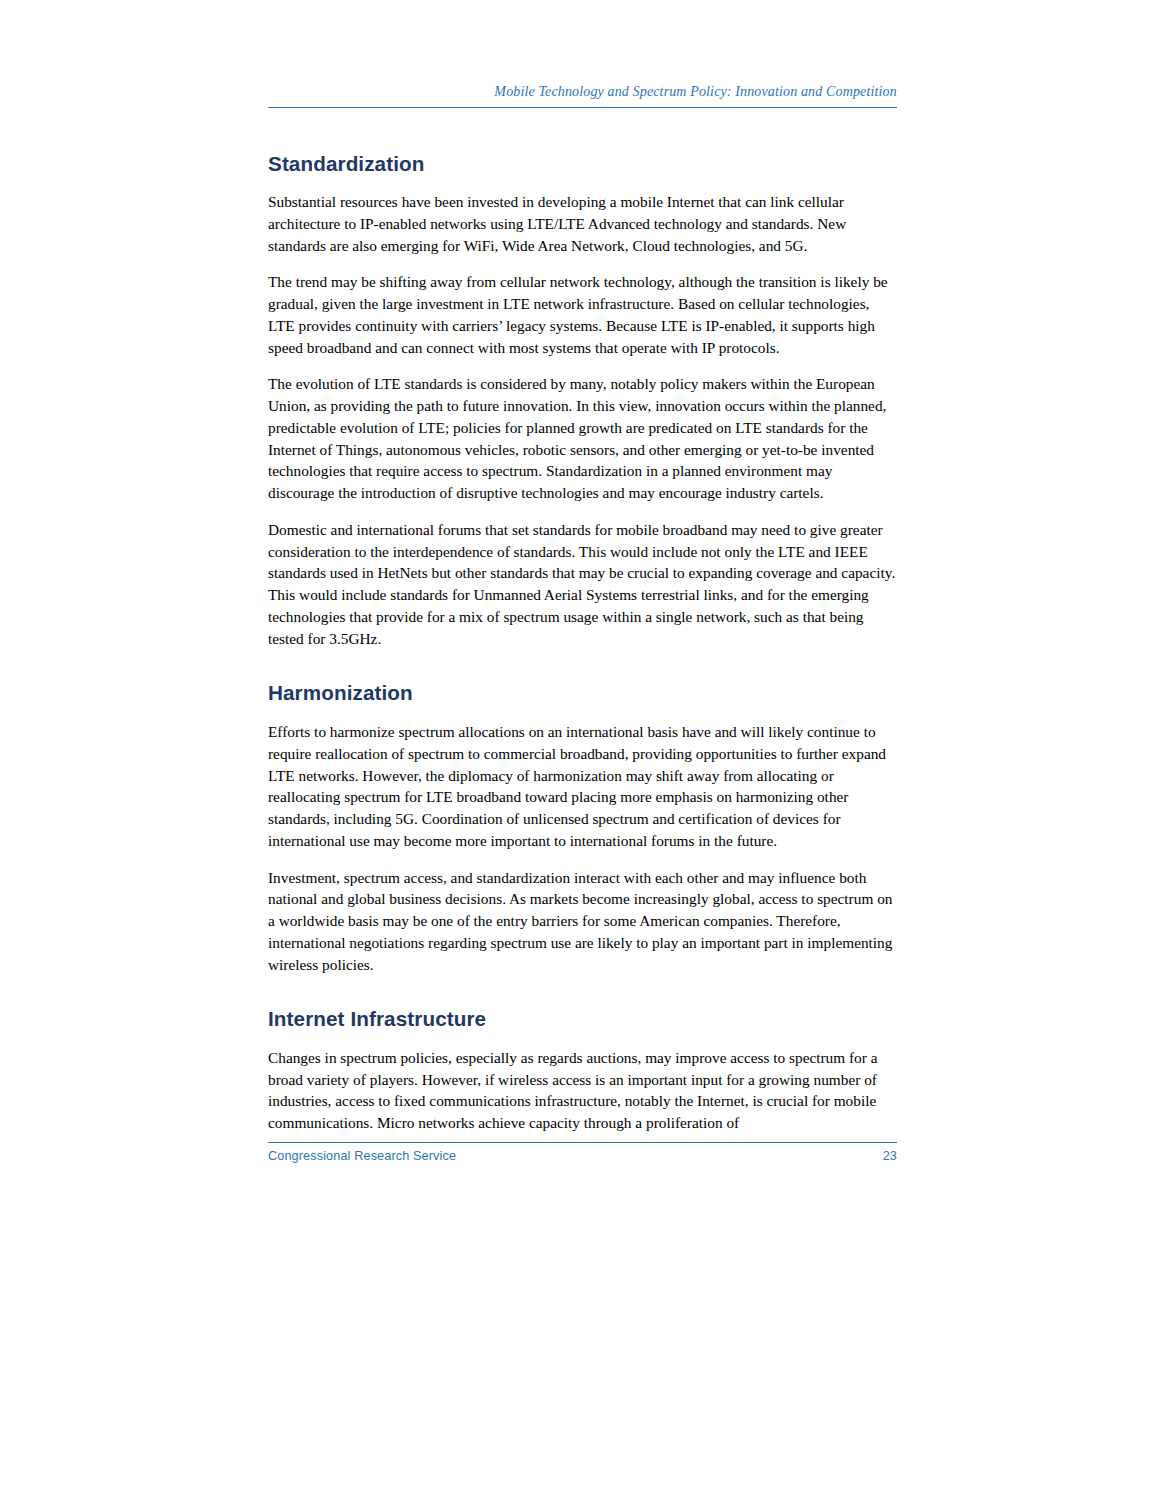Mobile Technology and Spectrum Policy: Innovation and Competition
Standardization
Substantial resources have been invested in developing a mobile Internet that can link cellular architecture to IP-enabled networks using LTE/LTE Advanced technology and standards. New standards are also emerging for WiFi, Wide Area Network, Cloud technologies, and 5G.
The trend may be shifting away from cellular network technology, although the transition is likely be gradual, given the large investment in LTE network infrastructure. Based on cellular technologies, LTE provides continuity with carriers’ legacy systems. Because LTE is IP-enabled, it supports high speed broadband and can connect with most systems that operate with IP protocols.
The evolution of LTE standards is considered by many, notably policy makers within the European Union, as providing the path to future innovation. In this view, innovation occurs within the planned, predictable evolution of LTE; policies for planned growth are predicated on LTE standards for the Internet of Things, autonomous vehicles, robotic sensors, and other emerging or yet-to-be invented technologies that require access to spectrum. Standardization in a planned environment may discourage the introduction of disruptive technologies and may encourage industry cartels.
Domestic and international forums that set standards for mobile broadband may need to give greater consideration to the interdependence of standards. This would include not only the LTE and IEEE standards used in HetNets but other standards that may be crucial to expanding coverage and capacity. This would include standards for Unmanned Aerial Systems terrestrial links, and for the emerging technologies that provide for a mix of spectrum usage within a single network, such as that being tested for 3.5GHz.
Harmonization
Efforts to harmonize spectrum allocations on an international basis have and will likely continue to require reallocation of spectrum to commercial broadband, providing opportunities to further expand LTE networks. However, the diplomacy of harmonization may shift away from allocating or reallocating spectrum for LTE broadband toward placing more emphasis on harmonizing other standards, including 5G. Coordination of unlicensed spectrum and certification of devices for international use may become more important to international forums in the future.
Investment, spectrum access, and standardization interact with each other and may influence both national and global business decisions. As markets become increasingly global, access to spectrum on a worldwide basis may be one of the entry barriers for some American companies. Therefore, international negotiations regarding spectrum use are likely to play an important part in implementing wireless policies.
Internet Infrastructure
Changes in spectrum policies, especially as regards auctions, may improve access to spectrum for a broad variety of players. However, if wireless access is an important input for a growing number of industries, access to fixed communications infrastructure, notably the Internet, is crucial for mobile communications. Micro networks achieve capacity through a proliferation of
Congressional Research Service 23